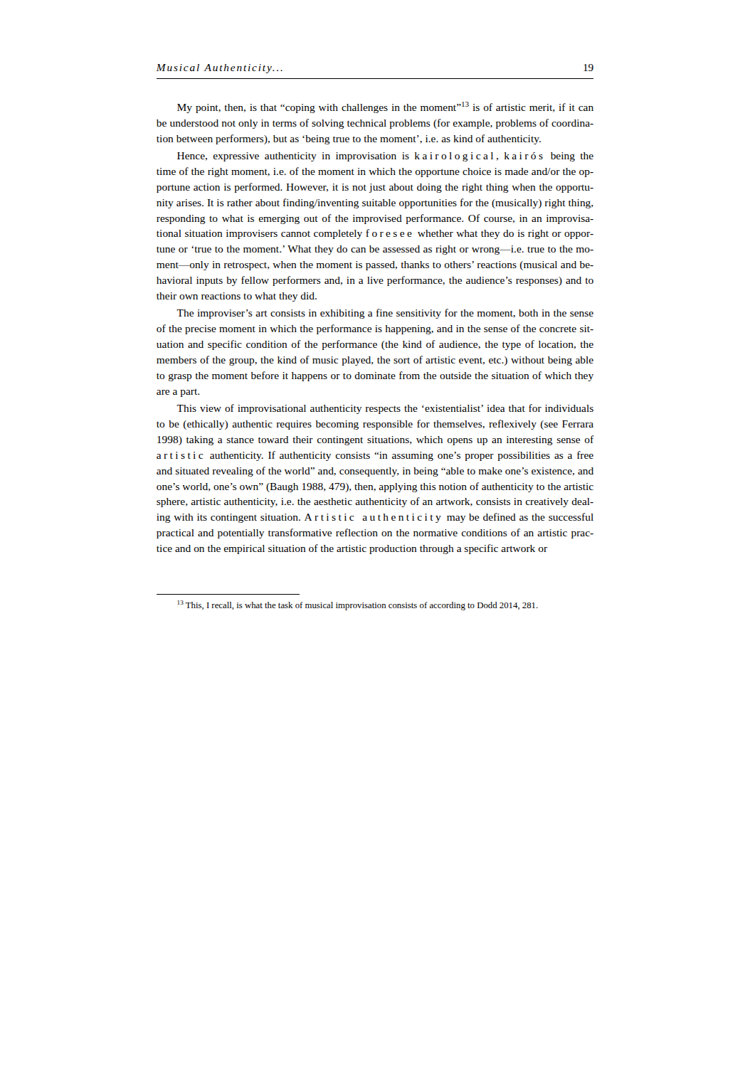Musical Authenticity...
19
My point, then, is that “coping with challenges in the moment”13 is of artistic merit, if it can be understood not only in terms of solving technical problems (for example, problems of coordination between performers), but as ‘being true to the moment’, i.e. as kind of authenticity.
Hence, expressive authenticity in improvisation is kairological, kairós being the time of the right moment, i.e. of the moment in which the opportune choice is made and/or the opportune action is performed. However, it is not just about doing the right thing when the opportunity arises. It is rather about finding/inventing suitable opportunities for the (musically) right thing, responding to what is emerging out of the improvised performance. Of course, in an improvisational situation improvisers cannot completely foresee whether what they do is right or opportune or ‘true to the moment.’ What they do can be assessed as right or wrong—i.e. true to the moment—only in retrospect, when the moment is passed, thanks to others’ reactions (musical and behavioral inputs by fellow performers and, in a live performance, the audience’s responses) and to their own reactions to what they did.
The improviser’s art consists in exhibiting a fine sensitivity for the moment, both in the sense of the precise moment in which the performance is happening, and in the sense of the concrete situation and specific condition of the performance (the kind of audience, the type of location, the members of the group, the kind of music played, the sort of artistic event, etc.) without being able to grasp the moment before it happens or to dominate from the outside the situation of which they are a part.
This view of improvisational authenticity respects the ‘existentialist’ idea that for individuals to be (ethically) authentic requires becoming responsible for themselves, reflexively (see Ferrara 1998) taking a stance toward their contingent situations, which opens up an interesting sense of artistic authenticity. If authenticity consists “in assuming one’s proper possibilities as a free and situated revealing of the world” and, consequently, in being “able to make one’s existence, and one’s world, one’s own” (Baugh 1988, 479), then, applying this notion of authenticity to the artistic sphere, artistic authenticity, i.e. the aesthetic authenticity of an artwork, consists in creatively dealing with its contingent situation. Artistic authenticity may be defined as the successful practical and potentially transformative reflection on the normative conditions of an artistic practice and on the empirical situation of the artistic production through a specific artwork or
13 This, I recall, is what the task of musical improvisation consists of according to Dodd 2014, 281.